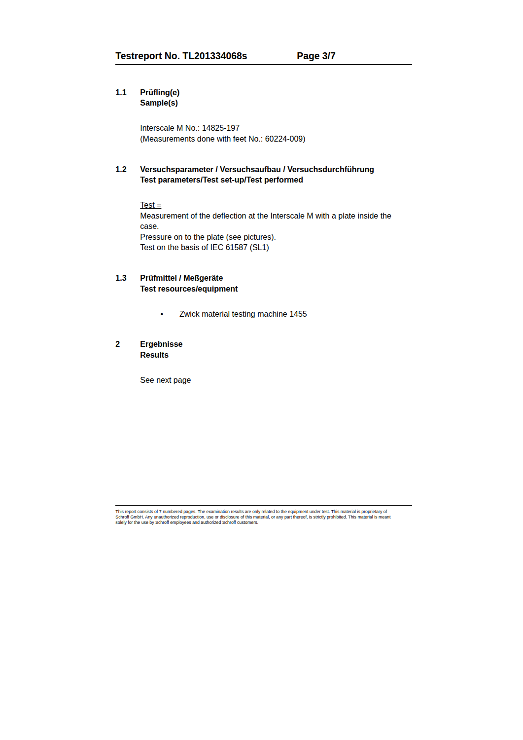Testreport No. TL201334068s Page 3/7
1.1
Prüfling(e)Sample(s)
Interscale M No.: 14825-197
(Measurements done with feet No.: 60224-009)
1.2
Versuchsparameter / Versuchsaufbau / VersuchsdurchführungTest parameters/Test set-up/Test performed
Test =
Measurement of the deflection at the Interscale M with a plate inside the case.
Pressure on to the plate (see pictures).
Test on the basis of IEC 61587 (SL1)
1.3
Prüfmittel / MeßgeräteTest resources/equipment
Zwick material testing machine 1455
2
ErgebnisseResults
See next page
This report consists of 7 numbered pages. The examination results are only related to the equipment under test. This material is proprietary of
Schroff GmbH. Any unauthorized reproduction, use or disclosure of this material, or any part thereof, is strictly prohibited. This material is meant
solely for the use by Schroff employees and authorized Schroff customers.